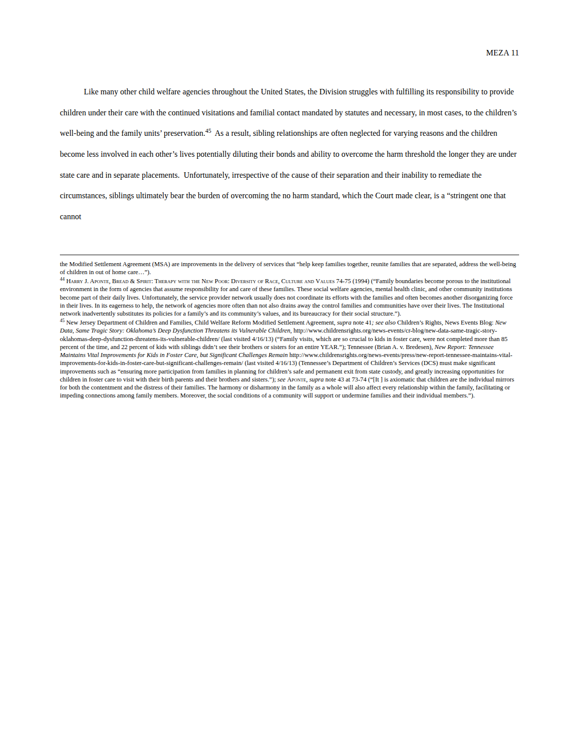MEZA 11
Like many other child welfare agencies throughout the United States, the Division struggles with fulfilling its responsibility to provide children under their care with the continued visitations and familial contact mandated by statutes and necessary, in most cases, to the children’s well-being and the family units’ preservation.45 As a result, sibling relationships are often neglected for varying reasons and the children become less involved in each other’s lives potentially diluting their bonds and ability to overcome the harm threshold the longer they are under state care and in separate placements. Unfortunately, irrespective of the cause of their separation and their inability to remediate the circumstances, siblings ultimately bear the burden of overcoming the no harm standard, which the Court made clear, is a “stringent one that cannot
the Modified Settlement Agreement (MSA) are improvements in the delivery of services that “help keep families together, reunite families that are separated, address the well-being of children in out of home care…”).
44 Harry J. Aponte, Bread & Spirit: Therapy with the New Poor: Diversity of Race, Culture and Values 74-75 (1994) (“Family boundaries become porous to the institutional environment in the form of agencies that assume responsibility for and care of these families. These social welfare agencies, mental health clinic, and other community institutions become part of their daily lives. Unfortunately, the service provider network usually does not coordinate its efforts with the families and often becomes another disorganizing force in their lives. In its eagerness to help, the network of agencies more often than not also drains away the control families and communities have over their lives. The Institutional network inadvertently substitutes its policies for a family’s and its community’s values, and its bureaucracy for their social structure.”).
45 New Jersey Department of Children and Families, Child Welfare Reform Modified Settlement Agreement, supra note 41; see also Children’s Rights, News Events Blog: New Data, Same Tragic Story: Oklahoma’s Deep Dysfunction Threatens its Vulnerable Children, http://www.childrensrights.org/news-events/cr-blog/new-data-same-tragic-story-oklahomas-deep-dysfunction-threatens-its-vulnerable-children/ (last visited 4/16/13) (“Family visits, which are so crucial to kids in foster care, were not completed more than 85 percent of the time, and 22 percent of kids with siblings didn’t see their brothers or sisters for an entire YEAR.”); Tennessee (Brian A. v. Bredesen), New Report: Tennessee Maintains Vital Improvements for Kids in Foster Care, but Significant Challenges Remain http://www.childrensrights.org/news-events/press/new-report-tennessee-maintains-vital-improvements-for-kids-in-foster-care-but-significant-challenges-remain/ (last visited 4/16/13) (Tennessee’s Department of Children’s Services (DCS) must make significant improvements such as “ensuring more participation from families in planning for children’s safe and permanent exit from state custody, and greatly increasing opportunities for children in foster care to visit with their birth parents and their brothers and sisters.”); see Aponte, supra note 43 at 73-74 (“[It ] is axiomatic that children are the individual mirrors for both the contentment and the distress of their families. The harmony or disharmony in the family as a whole will also affect every relationship within the family, facilitating or impeding connections among family members. Moreover, the social conditions of a community will support or undermine families and their individual members.”).